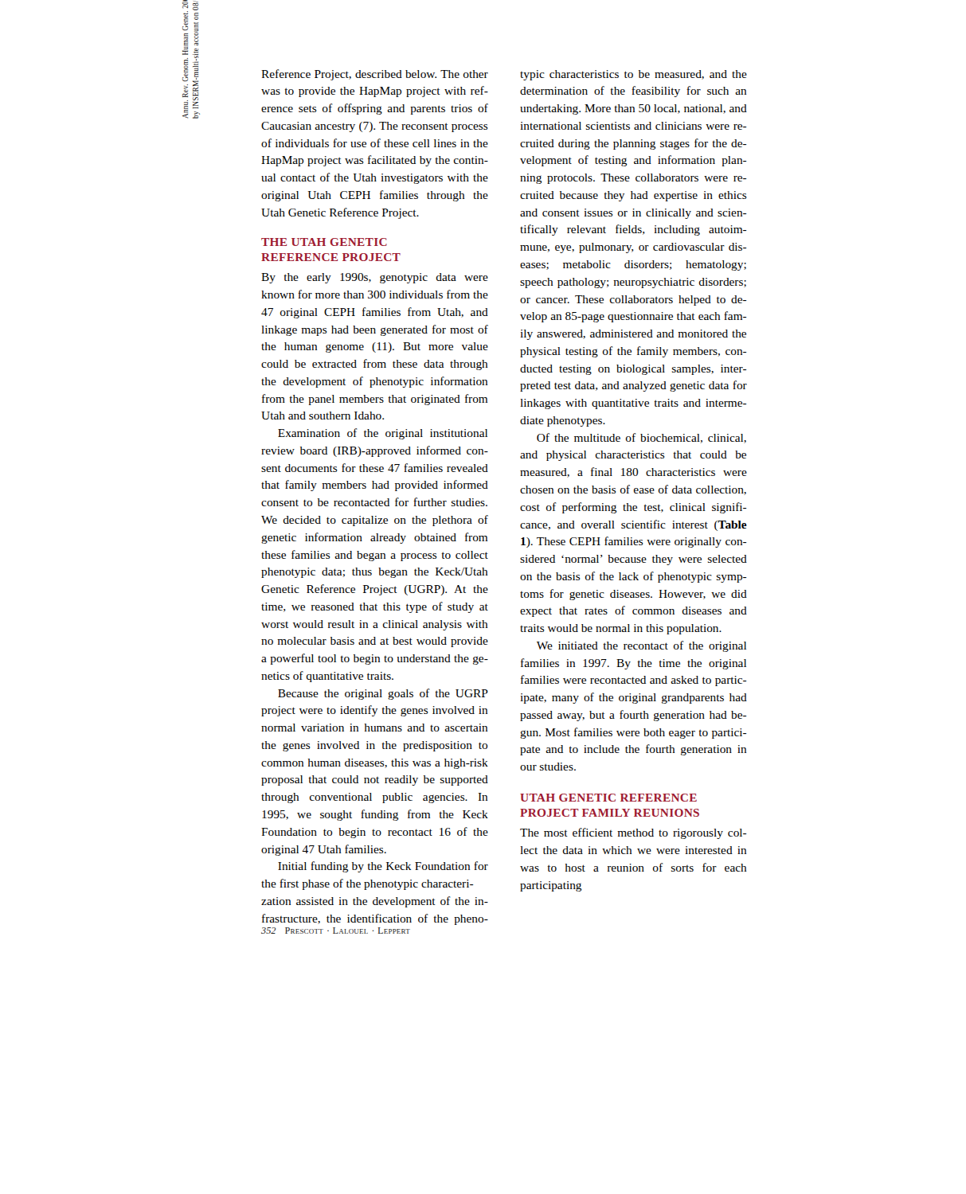Annu. Rev. Genom. Human Genet. 2008.9:347-358. Downloaded from arjournals.annualreviews.org by INSERM-multi-site account on 08/23/10. For personal use only.
Reference Project, described below. The other was to provide the HapMap project with reference sets of offspring and parents trios of Caucasian ancestry (7). The reconsent process of individuals for use of these cell lines in the HapMap project was facilitated by the continual contact of the Utah investigators with the original Utah CEPH families through the Utah Genetic Reference Project.
THE UTAH GENETIC
REFERENCE PROJECT
By the early 1990s, genotypic data were known for more than 300 individuals from the 47 original CEPH families from Utah, and linkage maps had been generated for most of the human genome (11). But more value could be extracted from these data through the development of phenotypic information from the panel members that originated from Utah and southern Idaho.
Examination of the original institutional review board (IRB)-approved informed consent documents for these 47 families revealed that family members had provided informed consent to be recontacted for further studies. We decided to capitalize on the plethora of genetic information already obtained from these families and began a process to collect phenotypic data; thus began the Keck/Utah Genetic Reference Project (UGRP). At the time, we reasoned that this type of study at worst would result in a clinical analysis with no molecular basis and at best would provide a powerful tool to begin to understand the genetics of quantitative traits.
Because the original goals of the UGRP project were to identify the genes involved in normal variation in humans and to ascertain the genes involved in the predisposition to common human diseases, this was a high-risk proposal that could not readily be supported through conventional public agencies. In 1995, we sought funding from the Keck Foundation to begin to recontact 16 of the original 47 Utah families.
Initial funding by the Keck Foundation for the first phase of the phenotypic characteri-
zation assisted in the development of the infrastructure, the identification of the phenotypic characteristics to be measured, and the determination of the feasibility for such an undertaking. More than 50 local, national, and international scientists and clinicians were recruited during the planning stages for the development of testing and information planning protocols. These collaborators were recruited because they had expertise in ethics and consent issues or in clinically and scientifically relevant fields, including autoimmune, eye, pulmonary, or cardiovascular diseases; metabolic disorders; hematology; speech pathology; neuropsychiatric disorders; or cancer. These collaborators helped to develop an 85-page questionnaire that each family answered, administered and monitored the physical testing of the family members, conducted testing on biological samples, interpreted test data, and analyzed genetic data for linkages with quantitative traits and intermediate phenotypes.
Of the multitude of biochemical, clinical, and physical characteristics that could be measured, a final 180 characteristics were chosen on the basis of ease of data collection, cost of performing the test, clinical significance, and overall scientific interest (Table 1). These CEPH families were originally considered ‘normal’ because they were selected on the basis of the lack of phenotypic symptoms for genetic diseases. However, we did expect that rates of common diseases and traits would be normal in this population.
We initiated the recontact of the original families in 1997. By the time the original families were recontacted and asked to participate, many of the original grandparents had passed away, but a fourth generation had begun. Most families were both eager to participate and to include the fourth generation in our studies.
UTAH GENETIC REFERENCE
PROJECT FAMILY REUNIONS
The most efficient method to rigorously collect the data in which we were interested in was to host a reunion of sorts for each participating
352 Prescott·Lalouel·Leppert